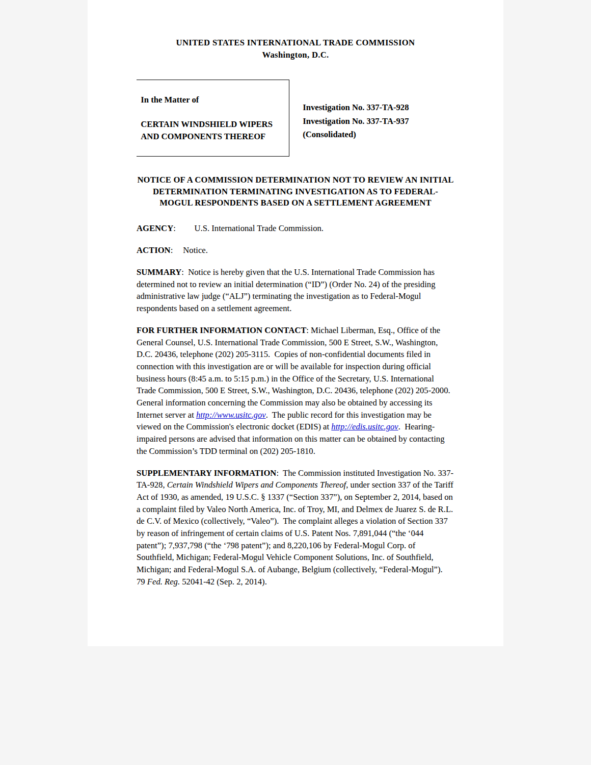UNITED STATES INTERNATIONAL TRADE COMMISSION Washington, D.C.
In the Matter of
Certain Windshield Wipers and Components Thereof
Investigation No. 337-TA-928
Investigation No. 337-TA-937
(Consolidated)
Notice of a Commission Determination Not to Review an Initial Determination Terminating Investigation as to Federal-Mogul Respondents Based on a Settlement Agreement
AGENCY: U.S. International Trade Commission.
ACTION: Notice.
SUMMARY: Notice is hereby given that the U.S. International Trade Commission has determined not to review an initial determination (“ID”) (Order No. 24) of the presiding administrative law judge (“ALJ”) terminating the investigation as to Federal-Mogul respondents based on a settlement agreement.
FOR FURTHER INFORMATION CONTACT: Michael Liberman, Esq., Office of the General Counsel, U.S. International Trade Commission, 500 E Street, S.W., Washington, D.C. 20436, telephone (202) 205-3115. Copies of non-confidential documents filed in connection with this investigation are or will be available for inspection during official business hours (8:45 a.m. to 5:15 p.m.) in the Office of the Secretary, U.S. International Trade Commission, 500 E Street, S.W., Washington, D.C. 20436, telephone (202) 205-2000. General information concerning the Commission may also be obtained by accessing its Internet server at http://www.usitc.gov. The public record for this investigation may be viewed on the Commission's electronic docket (EDIS) at http://edis.usitc.gov. Hearing-impaired persons are advised that information on this matter can be obtained by contacting the Commission’s TDD terminal on (202) 205-1810.
SUPPLEMENTARY INFORMATION: The Commission instituted Investigation No. 337-TA-928, Certain Windshield Wipers and Components Thereof, under section 337 of the Tariff Act of 1930, as amended, 19 U.S.C. § 1337 (“Section 337”), on September 2, 2014, based on a complaint filed by Valeo North America, Inc. of Troy, MI, and Delmex de Juarez S. de R.L. de C.V. of Mexico (collectively, “Valeo”). The complaint alleges a violation of Section 337 by reason of infringement of certain claims of U.S. Patent Nos. 7,891,044 (“the ‘044 patent”); 7,937,798 (“the ‘798 patent”); and 8,220,106 by Federal-Mogul Corp. of Southfield, Michigan; Federal-Mogul Vehicle Component Solutions, Inc. of Southfield, Michigan; and Federal-Mogul S.A. of Aubange, Belgium (collectively, “Federal-Mogul”). 79 Fed. Reg. 52041-42 (Sep. 2, 2014).